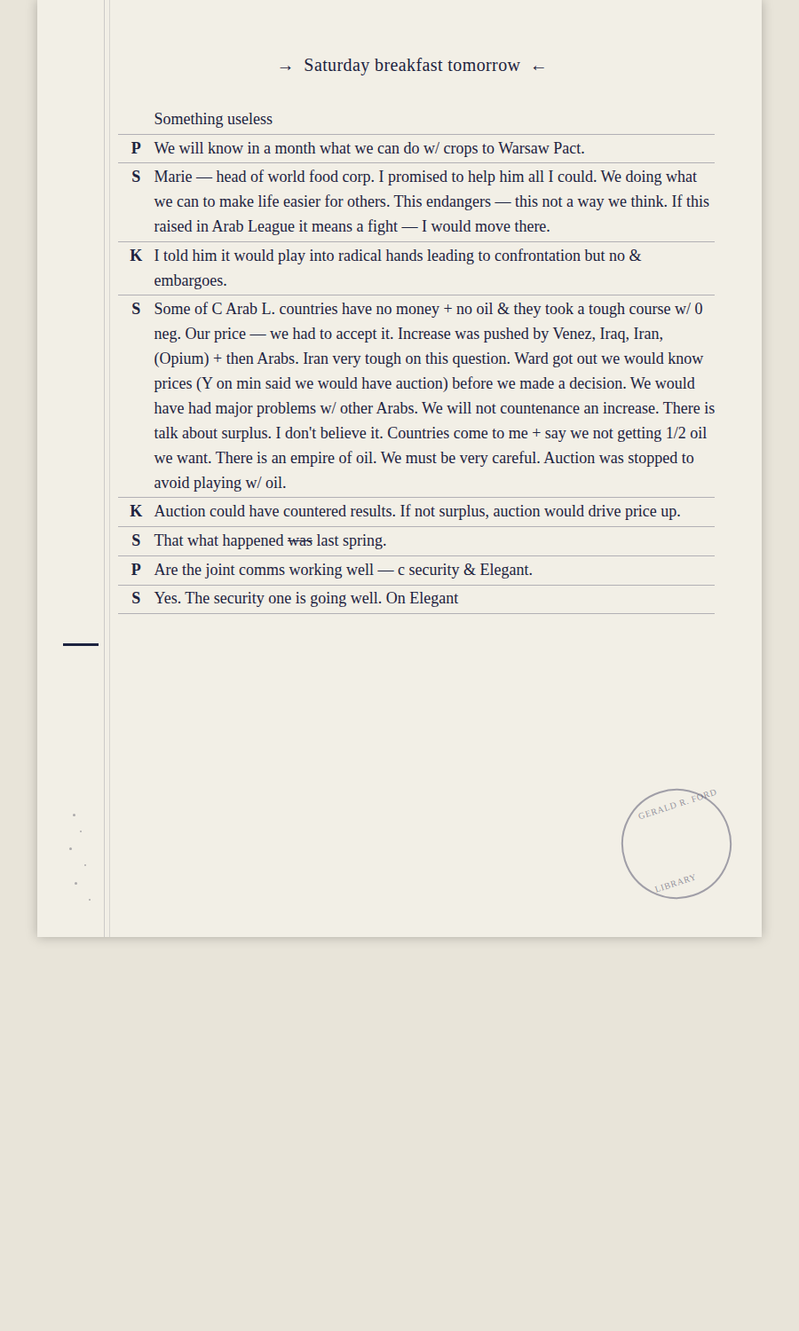→ Saturday breakfast tomorrow ←
| | Something useless |
| P | We will know in a month what we can do w/ crops to Warsaw Pact. |
| S | Marie — head of world food corp. I promised to help him all I could. We doing what we can to make life easier for others. This endangers — this not a way we think. If this raised in Arab League it means a fight — I would move there. |
| K | I told him it would play into radical hands leading to confrontation but no & embargoes. |
| S | Some of C Arab L. countries have no money + no oil & they took a tough course w/ 0 neg. Our price — we had to accept it. Increase was pushed by Venez, Iraq, Iran, (Opium) + then Arabs. Iran very tough on this question. Ward got out we would know prices (Y on min said we would have auction) before we made a decision. We would have had major problems w/ other Arabs. We will not countenance an increase. There is talk about surplus. I don't believe it. Countries come to me + say we not getting 1/2 oil we want. There is an empire of oil. We must be very careful. Auction was stopped to avoid playing w/ oil. |
| K | Auction could have countered results. If not surplus, auction would drive price up. |
| S | That what happened was last spring. |
| P | Are the joint comms working well — c security & Elegant. |
| S | Yes. The security one is going well. On Elegant |
GERALD R. FORD LIBRARY